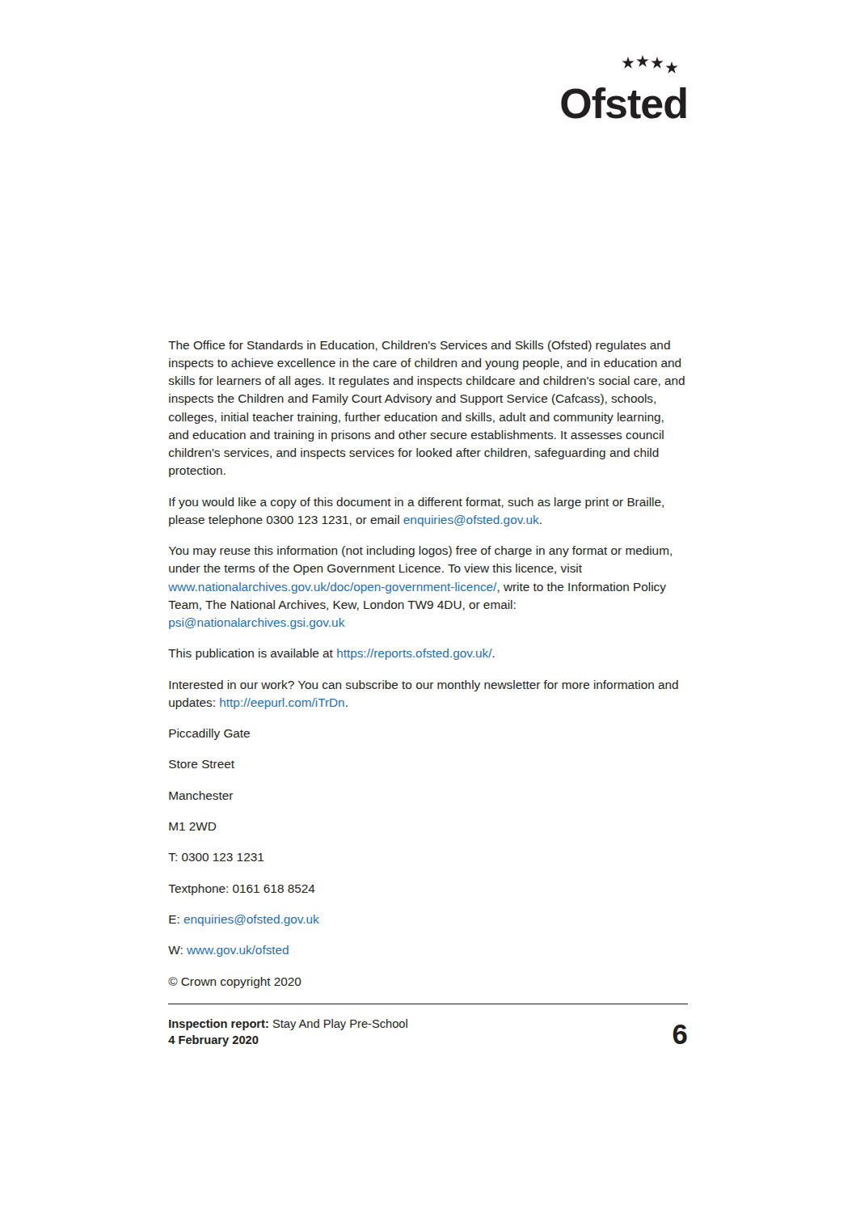Ofsted
The Office for Standards in Education, Children's Services and Skills (Ofsted) regulates and inspects to achieve excellence in the care of children and young people, and in education and skills for learners of all ages. It regulates and inspects childcare and children's social care, and inspects the Children and Family Court Advisory and Support Service (Cafcass), schools, colleges, initial teacher training, further education and skills, adult and community learning, and education and training in prisons and other secure establishments. It assesses council children's services, and inspects services for looked after children, safeguarding and child protection.
If you would like a copy of this document in a different format, such as large print or Braille, please telephone 0300 123 1231, or email enquiries@ofsted.gov.uk.
You may reuse this information (not including logos) free of charge in any format or medium, under the terms of the Open Government Licence. To view this licence, visit www.nationalarchives.gov.uk/doc/open-government-licence/, write to the Information Policy Team, The National Archives, Kew, London TW9 4DU, or email: psi@nationalarchives.gsi.gov.uk
This publication is available at https://reports.ofsted.gov.uk/.
Interested in our work? You can subscribe to our monthly newsletter for more information and updates: http://eepurl.com/iTrDn.
Piccadilly Gate
Store Street
Manchester
M1 2WD
T: 0300 123 1231
Textphone: 0161 618 8524
E: enquiries@ofsted.gov.uk
W: www.gov.uk/ofsted
© Crown copyright 2020
Inspection report: Stay And Play Pre-School
4 February 2020
6